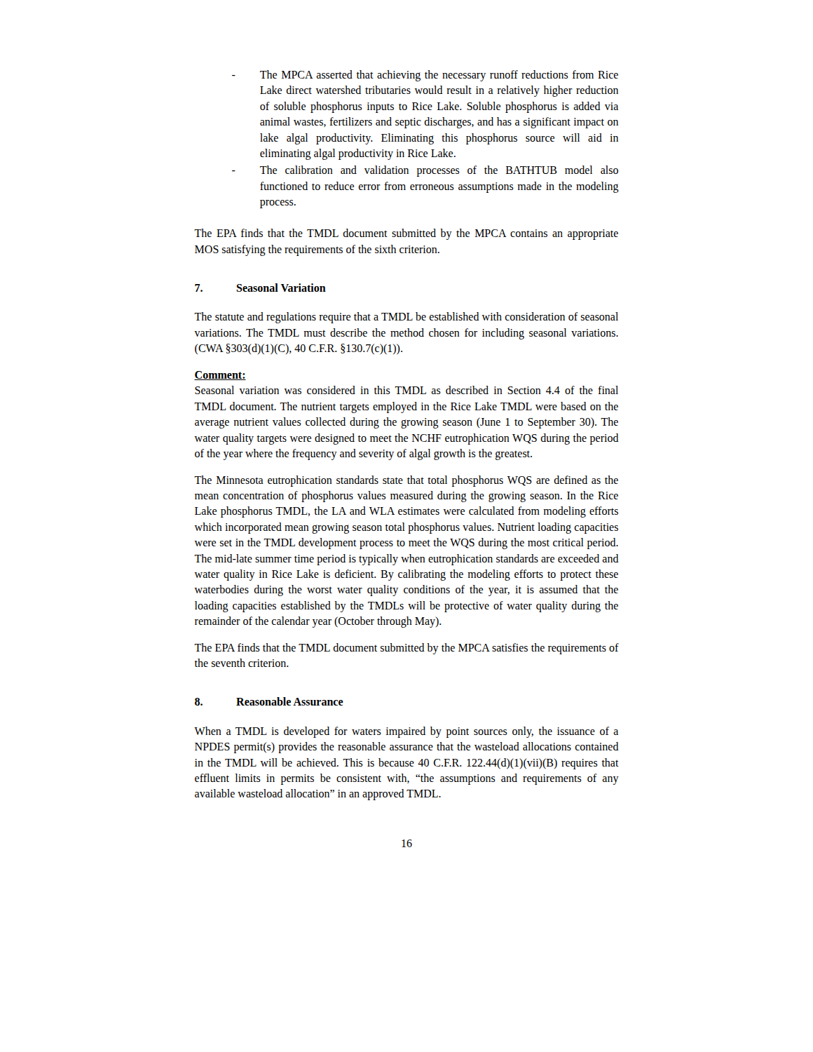The MPCA asserted that achieving the necessary runoff reductions from Rice Lake direct watershed tributaries would result in a relatively higher reduction of soluble phosphorus inputs to Rice Lake. Soluble phosphorus is added via animal wastes, fertilizers and septic discharges, and has a significant impact on lake algal productivity. Eliminating this phosphorus source will aid in eliminating algal productivity in Rice Lake.
The calibration and validation processes of the BATHTUB model also functioned to reduce error from erroneous assumptions made in the modeling process.
The EPA finds that the TMDL document submitted by the MPCA contains an appropriate MOS satisfying the requirements of the sixth criterion.
7. Seasonal Variation
The statute and regulations require that a TMDL be established with consideration of seasonal variations. The TMDL must describe the method chosen for including seasonal variations. (CWA §303(d)(1)(C), 40 C.F.R. §130.7(c)(1)).
Comment:
Seasonal variation was considered in this TMDL as described in Section 4.4 of the final TMDL document. The nutrient targets employed in the Rice Lake TMDL were based on the average nutrient values collected during the growing season (June 1 to September 30). The water quality targets were designed to meet the NCHF eutrophication WQS during the period of the year where the frequency and severity of algal growth is the greatest.
The Minnesota eutrophication standards state that total phosphorus WQS are defined as the mean concentration of phosphorus values measured during the growing season. In the Rice Lake phosphorus TMDL, the LA and WLA estimates were calculated from modeling efforts which incorporated mean growing season total phosphorus values. Nutrient loading capacities were set in the TMDL development process to meet the WQS during the most critical period. The mid-late summer time period is typically when eutrophication standards are exceeded and water quality in Rice Lake is deficient. By calibrating the modeling efforts to protect these waterbodies during the worst water quality conditions of the year, it is assumed that the loading capacities established by the TMDLs will be protective of water quality during the remainder of the calendar year (October through May).
The EPA finds that the TMDL document submitted by the MPCA satisfies the requirements of the seventh criterion.
8. Reasonable Assurance
When a TMDL is developed for waters impaired by point sources only, the issuance of a NPDES permit(s) provides the reasonable assurance that the wasteload allocations contained in the TMDL will be achieved. This is because 40 C.F.R. 122.44(d)(1)(vii)(B) requires that effluent limits in permits be consistent with, “the assumptions and requirements of any available wasteload allocation” in an approved TMDL.
16